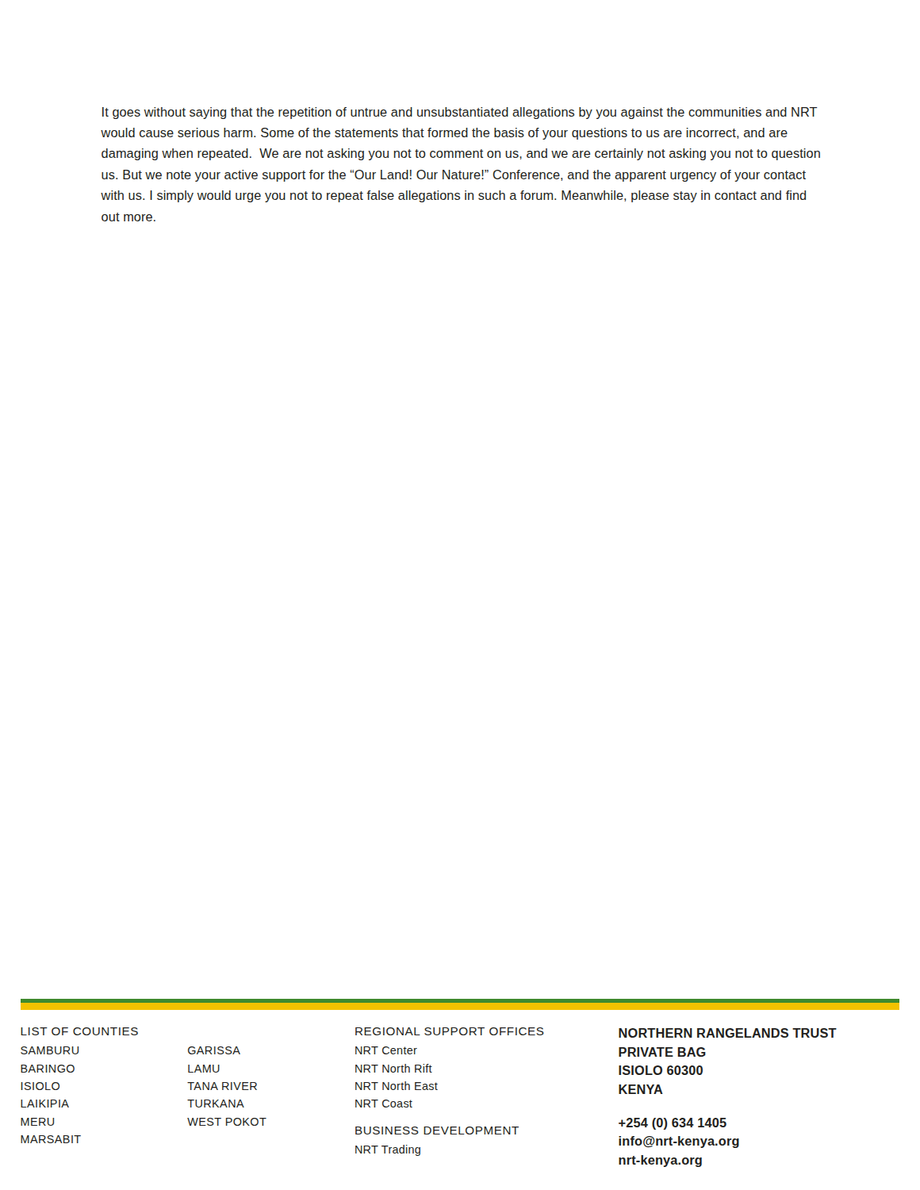It goes without saying that the repetition of untrue and unsubstantiated allegations by you against the communities and NRT would cause serious harm. Some of the statements that formed the basis of your questions to us are incorrect, and are damaging when repeated. We are not asking you not to comment on us, and we are certainly not asking you not to question us. But we note your active support for the “Our Land! Our Nature!” Conference, and the apparent urgency of your contact with us. I simply would urge you not to repeat false allegations in such a forum. Meanwhile, please stay in contact and find out more.
LIST OF COUNTIES
SAMBURU
BARINGO
ISIOLO
LAIKIPIA
MERU
MARSABIT
GARISSA
LAMU
TANA RIVER
TURKANA
WEST POKOT
REGIONAL SUPPORT OFFICES
NRT Center
NRT North Rift
NRT North East
NRT Coast
BUSINESS DEVELOPMENT
NRT Trading
NORTHERN RANGELANDS TRUST
PRIVATE BAG
ISIOLO 60300
KENYA +254 (0) 634 1405
info@nrt-kenya.org
nrt-kenya.org